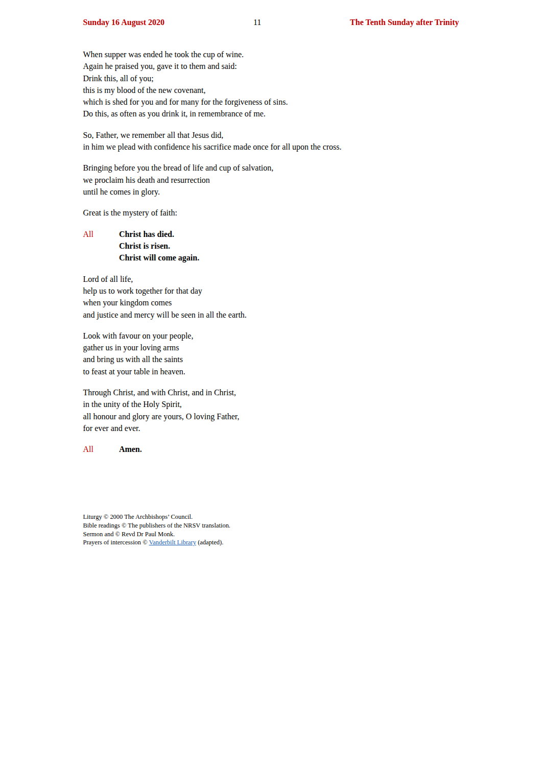Sunday 16 August 2020 11 The Tenth Sunday after Trinity
When supper was ended he took the cup of wine. Again he praised you, gave it to them and said: Drink this, all of you; this is my blood of the new covenant, which is shed for you and for many for the forgiveness of sins. Do this, as often as you drink it, in remembrance of me.
So, Father, we remember all that Jesus did, in him we plead with confidence his sacrifice made once for all upon the cross.
Bringing before you the bread of life and cup of salvation, we proclaim his death and resurrection until he comes in glory.
Great is the mystery of faith:
All Christ has died. Christ is risen. Christ will come again.
Lord of all life, help us to work together for that day when your kingdom comes and justice and mercy will be seen in all the earth.
Look with favour on your people, gather us in your loving arms and bring us with all the saints to feast at your table in heaven.
Through Christ, and with Christ, and in Christ, in the unity of the Holy Spirit, all honour and glory are yours, O loving Father, for ever and ever.
All Amen.
Liturgy © 2000 The Archbishops’ Council.
Bible readings © The publishers of the NRSV translation.
Sermon and © Revd Dr Paul Monk.
Prayers of intercession © Vanderbilt Library (adapted).